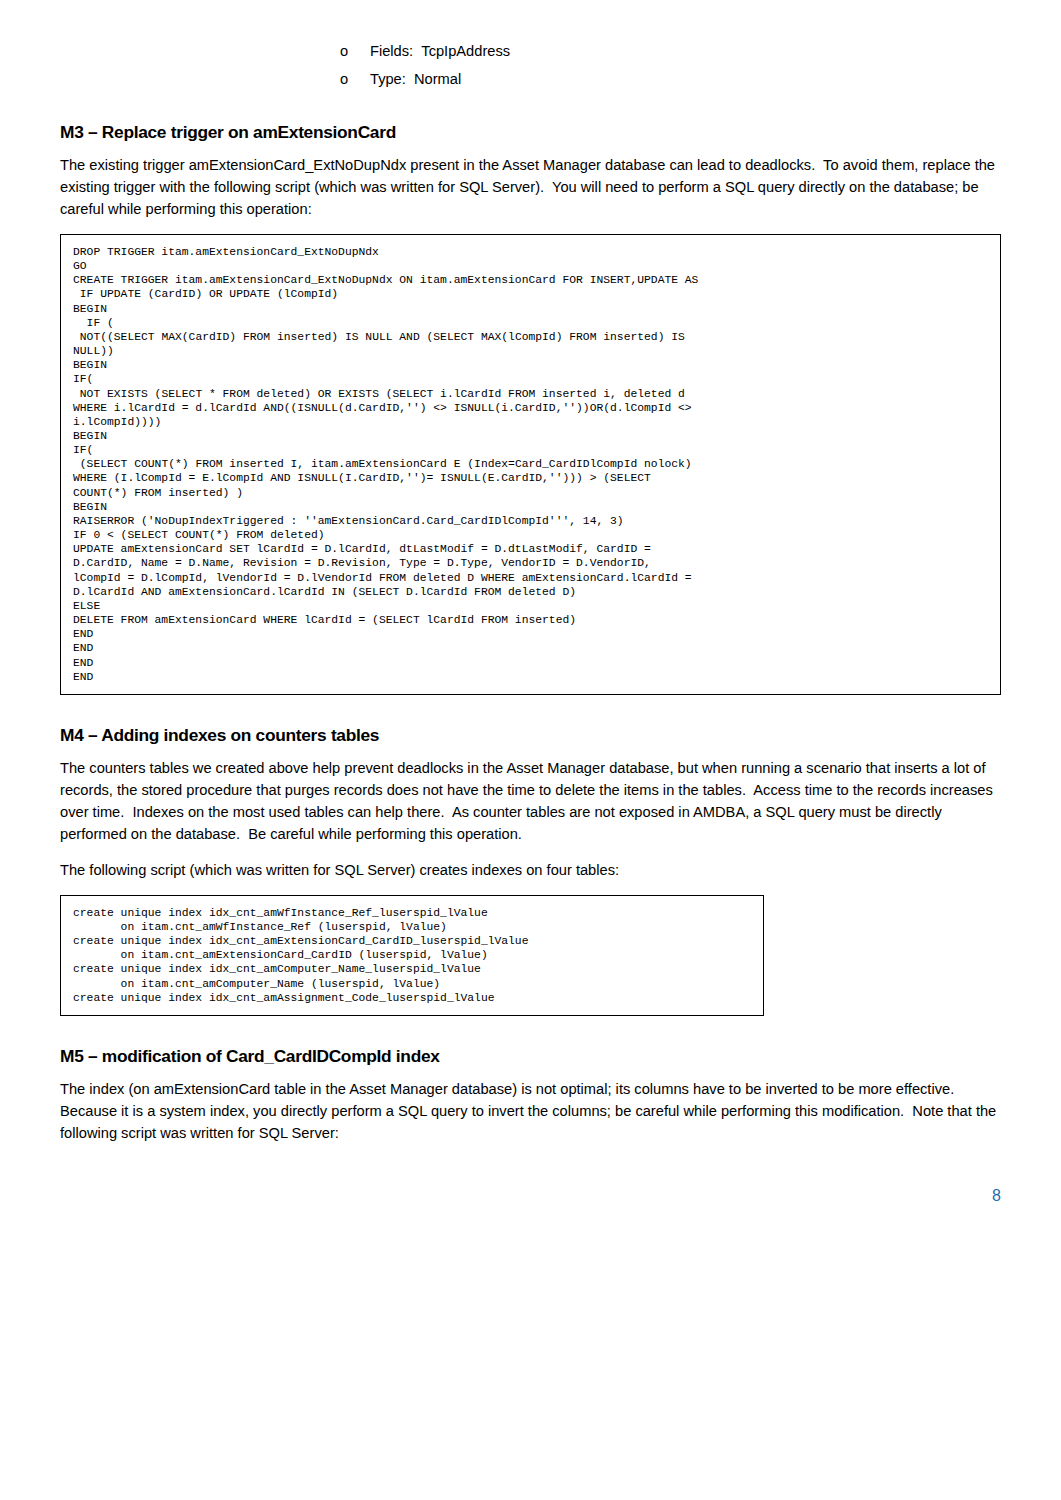Fields: TcpIpAddress
Type: Normal
M3 – Replace trigger on amExtensionCard
The existing trigger amExtensionCard_ExtNoDupNdx present in the Asset Manager database can lead to deadlocks. To avoid them, replace the existing trigger with the following script (which was written for SQL Server). You will need to perform a SQL query directly on the database; be careful while performing this operation:
DROP TRIGGER itam.amExtensionCard_ExtNoDupNdx
GO
CREATE TRIGGER itam.amExtensionCard_ExtNoDupNdx ON itam.amExtensionCard FOR INSERT,UPDATE AS
 IF UPDATE (CardID) OR UPDATE (lCompId)
BEGIN
  IF (
 NOT((SELECT MAX(CardID) FROM inserted) IS NULL AND (SELECT MAX(lCompId) FROM inserted) IS
NULL))
BEGIN
IF(
 NOT EXISTS (SELECT * FROM deleted) OR EXISTS (SELECT i.lCardId FROM inserted i, deleted d
WHERE i.lCardId = d.lCardId AND((ISNULL(d.CardID,'') <> ISNULL(i.CardID,''))OR(d.lCompId <>
i.lCompId))))
BEGIN
IF(
 (SELECT COUNT(*) FROM inserted I, itam.amExtensionCard E (Index=Card_CardIDlCompId nolock)
WHERE (I.lCompId = E.lCompId AND ISNULL(I.CardID,'')= ISNULL(E.CardID,''))) > (SELECT
COUNT(*) FROM inserted) )
BEGIN
RAISERROR ('NoDupIndexTriggered : ''amExtensionCard.Card_CardIDlCompId''', 14, 3)
IF 0 < (SELECT COUNT(*) FROM deleted)
UPDATE amExtensionCard SET lCardId = D.lCardId, dtLastModif = D.dtLastModif, CardID =
D.CardID, Name = D.Name, Revision = D.Revision, Type = D.Type, VendorID = D.VendorID,
lCompId = D.lCompId, lVendorId = D.lVendorId FROM deleted D WHERE amExtensionCard.lCardId =
D.lCardId AND amExtensionCard.lCardId IN (SELECT D.lCardId FROM deleted D)
ELSE
DELETE FROM amExtensionCard WHERE lCardId = (SELECT lCardId FROM inserted)
END
END
END
END
M4 – Adding indexes on counters tables
The counters tables we created above help prevent deadlocks in the Asset Manager database, but when running a scenario that inserts a lot of records, the stored procedure that purges records does not have the time to delete the items in the tables. Access time to the records increases over time. Indexes on the most used tables can help there. As counter tables are not exposed in AMDBA, a SQL query must be directly performed on the database. Be careful while performing this operation.
The following script (which was written for SQL Server) creates indexes on four tables:
create unique index idx_cnt_amWfInstance_Ref_luserspid_lValue
       on itam.cnt_amWfInstance_Ref (luserspid, lValue)
create unique index idx_cnt_amExtensionCard_CardID_luserspid_lValue
       on itam.cnt_amExtensionCard_CardID (luserspid, lValue)
create unique index idx_cnt_amComputer_Name_luserspid_lValue
       on itam.cnt_amComputer_Name (luserspid, lValue)
create unique index idx_cnt_amAssignment_Code_luserspid_lValue
M5 – modification of Card_CardIDCompId index
The index (on amExtensionCard table in the Asset Manager database) is not optimal; its columns have to be inverted to be more effective. Because it is a system index, you directly perform a SQL query to invert the columns; be careful while performing this modification. Note that the following script was written for SQL Server:
8